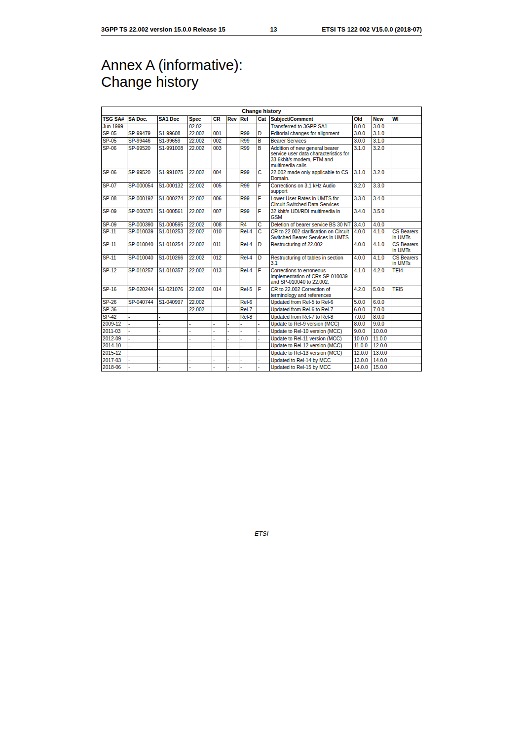3GPP TS 22.002 version 15.0.0 Release 15
13
ETSI TS 122 002 V15.0.0 (2018-07)
Annex A (informative):
Change history
Change history
| TSG SA# | SA Doc. | SA1 Doc | Spec | CR | Rev | Rel | Cat | Subject/Comment | Old | New | WI |
| --- | --- | --- | --- | --- | --- | --- | --- | --- | --- | --- | --- |
| Jun 1999 | | | 02.02 | | | | | Transferred to 3GPP SA1 | 8.0.0 | 3.0.0 | |
| SP-05 | SP-99479 | S1-99608 | 22.002 | 001 | | R99 | D | Editorial changes for alignment | 3.0.0 | 3.1.0 | |
| SP-05 | SP-99446 | S1-99659 | 22.002 | 002 | | R99 | B | Bearer Services | 3.0.0 | 3.1.0 | |
| SP-06 | SP-99520 | S1-991008 | 22.002 | 003 | | R99 | B | Addition of new general bearer service user data characteristics for 33.6kbit/s modem, FTM and multimedia calls | 3.1.0 | 3.2.0 | |
| SP-06 | SP-99520 | S1-991075 | 22.002 | 004 | | R99 | C | 22.002 made only applicable to CS Domain. | 3.1.0 | 3.2.0 | |
| SP-07 | SP-000054 | S1-000132 | 22.002 | 005 | | R99 | F | Corrections on 3,1 kHz Audio support | 3.2.0 | 3.3.0 | |
| SP-08 | SP-000192 | S1-000274 | 22.002 | 006 | | R99 | F | Lower User Rates in UMTS for Circuit Switched Data Services | 3.3.0 | 3.4.0 | |
| SP-09 | SP-000371 | S1-000561 | 22.002 | 007 | | R99 | F | 32 kbit/s UDI/RDI multimedia in GSM | 3.4.0 | 3.5.0 | |
| SP-09 | SP-000390 | S1-000595 | 22.002 | 008 | | R4 | C | Deletion of bearer service BS 30 NT | 3.4.0 | 4.0.0 | |
| SP-11 | SP-010039 | S1-010253 | 22.002 | 010 | | Rel-4 | C | CR to 22.002 clarification on Circuit Switched Bearer Services in UMTS | 4.0.0 | 4.1.0 | CS Bearers in UMTs |
| SP-11 | SP-010040 | S1-010254 | 22.002 | 011 | | Rel-4 | D | Restructuring of 22.002 | 4.0.0 | 4.1.0 | CS Bearers in UMTs |
| SP-11 | SP-010040 | S1-010266 | 22.002 | 012 | | Rel-4 | D | Restructuring of tables in section 3.1 | 4.0.0 | 4.1.0 | CS Bearers in UMTs |
| SP-12 | SP-010257 | S1-010357 | 22.002 | 013 | | Rel-4 | F | Corrections to erroneous implementation of CRs SP-010039 and SP-010040 to 22.002. | 4.1.0 | 4.2.0 | TEI4 |
| SP-16 | SP-020244 | S1-021076 | 22.002 | 014 | | Rel-5 | F | CR to 22.002 Correction of terminology and references | 4.2.0 | 5.0.0 | TEI5 |
| SP-26 | SP-040744 | S1-040997 | 22.002 | | | Rel-6 | | Updated from Rel-5 to Rel-6 | 5.0.0 | 6.0.0 | |
| SP-36 | | | 22.002 | | | Rel-7 | | Updated from Rel-6 to Rel-7 | 6.0.0 | 7.0.0 | |
| SP-42 | - | - | | | | Rel-8 | | Updated from Rel-7 to Rel-8 | 7.0.0 | 8.0.0 | |
| 2009-12 | - | - | - | - | - | - | - | Update to Rel-9 version (MCC) | 8.0.0 | 9.0.0 | |
| 2011-03 | - | - | - | - | - | - | - | Update to Rel-10 version (MCC) | 9.0.0 | 10.0.0 | |
| 2012-09 | - | - | - | - | - | - | - | Update to Rel-11 version (MCC) | 10.0.0 | 11.0.0 | |
| 2014-10 | - | - | - | - | - | - | - | Update to Rel-12 version (MCC) | 11.0.0 | 12.0.0 | |
| 2015-12 | | | | | | | | Update to Rel-13 version (MCC) | 12.0.0 | 13.0.0 | |
| 2017-03 | - | - | - | - | - | - | - | Updated to Rel-14 by MCC | 13.0.0 | 14.0.0 | |
| 2018-06 | - | - | - | - | - | - | - | Updated to Rel-15 by MCC | 14.0.0 | 15.0.0 | |
ETSI